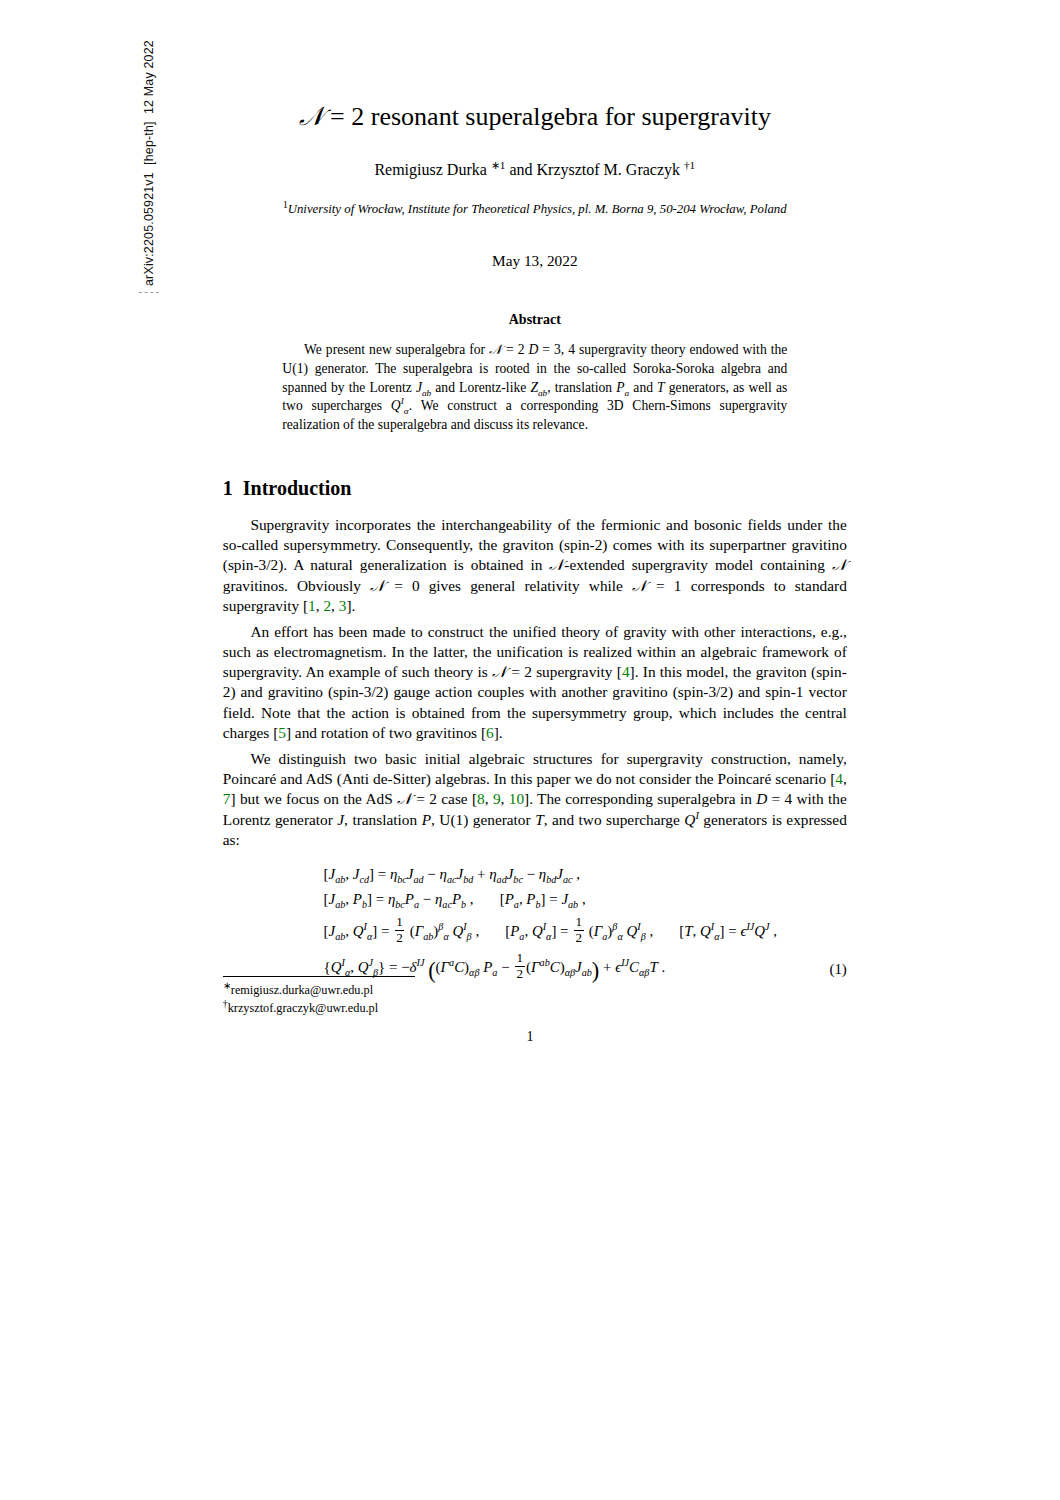arXiv:2205.05921v1 [hep-th] 12 May 2022
𝒩 = 2 resonant superalgebra for supergravity
Remigiusz Durka ∗1 and Krzysztof M. Graczyk †1
1University of Wrocław, Institute for Theoretical Physics, pl. M. Borna 9, 50-204 Wrocław, Poland
May 13, 2022
Abstract
We present new superalgebra for 𝒩 = 2 D = 3, 4 supergravity theory endowed with the U(1) generator. The superalgebra is rooted in the so-called Soroka-Soroka algebra and spanned by the Lorentz Jab and Lorentz-like Zab, translation Pa and T generators, as well as two supercharges QIα. We construct a corresponding 3D Chern-Simons supergravity realization of the superalgebra and discuss its relevance.
1 Introduction
Supergravity incorporates the interchangeability of the fermionic and bosonic fields under the so-called supersymmetry. Consequently, the graviton (spin-2) comes with its superpartner gravitino (spin-3/2). A natural generalization is obtained in 𝒩-extended supergravity model containing 𝒩 gravitinos. Obviously 𝒩 = 0 gives general relativity while 𝒩 = 1 corresponds to standard supergravity [1, 2, 3].
An effort has been made to construct the unified theory of gravity with other interactions, e.g., such as electromagnetism. In the latter, the unification is realized within an algebraic framework of supergravity. An example of such theory is 𝒩 = 2 supergravity [4]. In this model, the graviton (spin-2) and gravitino (spin-3/2) gauge action couples with another gravitino (spin-3/2) and spin-1 vector field. Note that the action is obtained from the supersymmetry group, which includes the central charges [5] and rotation of two gravitinos [6].
We distinguish two basic initial algebraic structures for supergravity construction, namely, Poincaré and AdS (Anti de-Sitter) algebras. In this paper we do not consider the Poincaré scenario [4, 7] but we focus on the AdS 𝒩 = 2 case [8, 9, 10]. The corresponding superalgebra in D = 4 with the Lorentz generator J, translation P, U(1) generator T, and two supercharge QI generators is expressed as:
[Jab, Jcd] = ηbc Jad − ηac Jbd + ηad Jbc − ηbd Jac ,
[Jab, Pb] = ηbc Pa − ηac Pb , [Pa, Pb] = Jab ,
[Jab, QIα] = 12 (Γab)βα QIβ , [Pa, QIα] = 12 (Γa)βα QIβ , [T, QIα] = ϵIJ QJ ,
{QIα, QJβ} = −δIJ ((ΓaC)αβ Pa − 12(ΓabC)αβJab) + ϵIJCαβT .(1)
∗remigiusz.durka@uwr.edu.pl
†krzysztof.graczyk@uwr.edu.pl
1